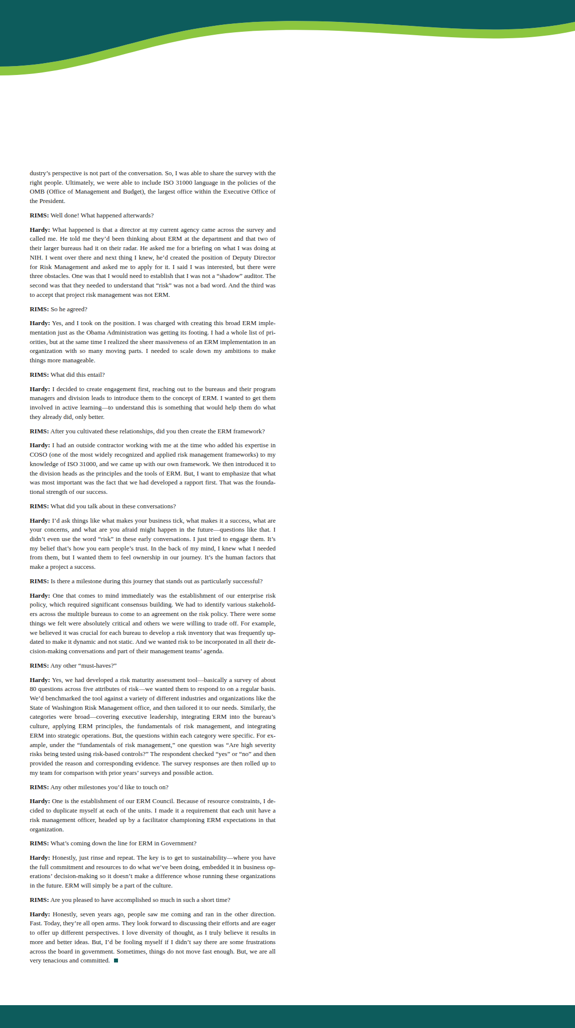dustry’s perspective is not part of the conversation. So, I was able to share the survey with the right people. Ultimately, we were able to include ISO 31000 language in the policies of the OMB (Office of Management and Budget), the largest office within the Executive Office of the President.
RIMS: Well done! What happened afterwards?
Hardy: What happened is that a director at my current agency came across the survey and called me. He told me they’d been thinking about ERM at the department and that two of their larger bureaus had it on their radar. He asked me for a briefing on what I was doing at NIH. I went over there and next thing I knew, he’d created the position of Deputy Director for Risk Management and asked me to apply for it. I said I was interested, but there were three obstacles. One was that I would need to establish that I was not a “shadow” auditor. The second was that they needed to understand that “risk” was not a bad word. And the third was to accept that project risk management was not ERM.
RIMS: So he agreed?
Hardy: Yes, and I took on the position. I was charged with creating this broad ERM implementation just as the Obama Administration was getting its footing. I had a whole list of priorities, but at the same time I realized the sheer massiveness of an ERM implementation in an organization with so many moving parts. I needed to scale down my ambitions to make things more manageable.
RIMS: What did this entail?
Hardy: I decided to create engagement first, reaching out to the bureaus and their program managers and division leads to introduce them to the concept of ERM. I wanted to get them involved in active learning—to understand this is something that would help them do what they already did, only better.
RIMS: After you cultivated these relationships, did you then create the ERM framework?
Hardy: I had an outside contractor working with me at the time who added his expertise in COSO (one of the most widely recognized and applied risk management frameworks) to my knowledge of ISO 31000, and we came up with our own framework. We then introduced it to the division heads as the principles and the tools of ERM. But, I want to emphasize that what was most important was the fact that we had developed a rapport first. That was the foundational strength of our success.
RIMS: What did you talk about in these conversations?
Hardy: I’d ask things like what makes your business tick, what makes it a success, what are your concerns, and what are you afraid might happen in the future—questions like that. I didn’t even use the word “risk” in these early conversations. I just tried to engage them. It’s my belief that’s how you earn people’s trust. In the back of my mind, I knew what I needed from them, but I wanted them to feel ownership in our journey. It’s the human factors that make a project a success.
RIMS: Is there a milestone during this journey that stands out as particularly successful?
Hardy: One that comes to mind immediately was the establishment of our enterprise risk policy, which required significant consensus building. We had to identify various stakeholders across the multiple bureaus to come to an agreement on the risk policy. There were some things we felt were absolutely critical and others we were willing to trade off. For example, we believed it was crucial for each bureau to develop a risk inventory that was frequently updated to make it dynamic and not static. And we wanted risk to be incorporated in all their decision-making conversations and part of their management teams’ agenda.
RIMS: Any other “must-haves?”
Hardy: Yes, we had developed a risk maturity assessment tool—basically a survey of about 80 questions across five attributes of risk—we wanted them to respond to on a regular basis. We’d benchmarked the tool against a variety of different industries and organizations like the State of Washington Risk Management office, and then tailored it to our needs. Similarly, the categories were broad—covering executive leadership, integrating ERM into the bureau’s culture, applying ERM principles, the fundamentals of risk management, and integrating ERM into strategic operations. But, the questions within each category were specific. For example, under the “fundamentals of risk management,” one question was “Are high severity risks being tested using risk-based controls?” The respondent checked “yes” or “no” and then provided the reason and corresponding evidence. The survey responses are then rolled up to my team for comparison with prior years’ surveys and possible action.
RIMS: Any other milestones you’d like to touch on?
Hardy: One is the establishment of our ERM Council. Because of resource constraints, I decided to duplicate myself at each of the units. I made it a requirement that each unit have a risk management officer, headed up by a facilitator championing ERM expectations in that organization.
RIMS: What’s coming down the line for ERM in Government?
Hardy: Honestly, just rinse and repeat. The key is to get to sustainability—where you have the full commitment and resources to do what we’ve been doing, embedded it in business operations’ decision-making so it doesn’t make a difference whose running these organizations in the future. ERM will simply be a part of the culture.
RIMS: Are you pleased to have accomplished so much in such a short time?
Hardy: Honestly, seven years ago, people saw me coming and ran in the other direction. Fast. Today, they’re all open arms. They look forward to discussing their efforts and are eager to offer up different perspectives. I love diversity of thought, as I truly believe it results in more and better ideas. But, I’d be fooling myself if I didn’t say there are some frustrations across the board in government. Sometimes, things do not move fast enough. But, we are all very tenacious and committed.